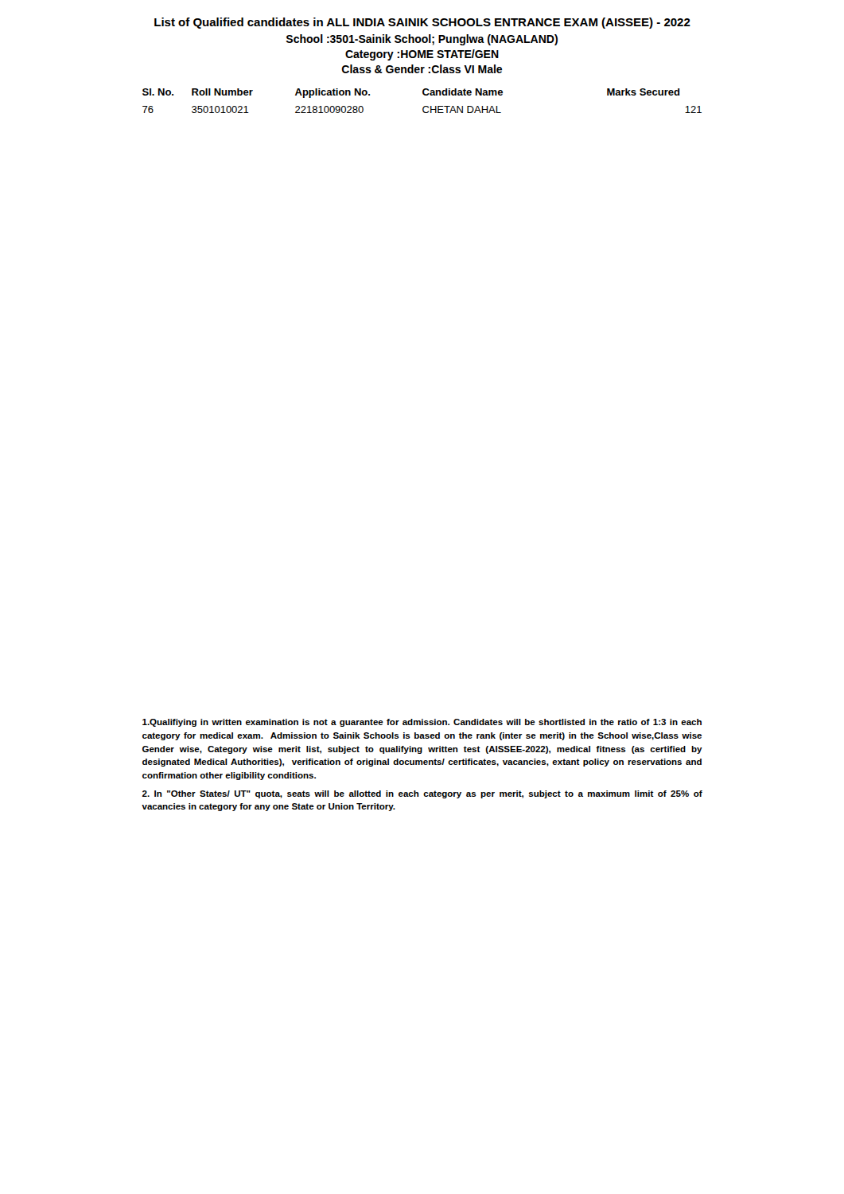List of Qualified candidates in ALL INDIA SAINIK SCHOOLS ENTRANCE EXAM (AISSEE) - 2022
School :3501-Sainik School; Punglwa (NAGALAND)
Category :HOME STATE/GEN
Class & Gender :Class VI Male
| Sl. No. | Roll Number | Application No. | Candidate Name | Marks Secured |
| --- | --- | --- | --- | --- |
| 76 | 3501010021 | 221810090280 | CHETAN DAHAL | 121 |
1.Qualifiying in written examination is not a guarantee for admission. Candidates will be shortlisted in the ratio of 1:3 in each category for medical exam. Admission to Sainik Schools is based on the rank (inter se merit) in the School wise,Class wise Gender wise, Category wise merit list, subject to qualifying written test (AISSEE-2022), medical fitness (as certified by designated Medical Authorities), verification of original documents/ certificates, vacancies, extant policy on reservations and confirmation other eligibility conditions.
2. In "Other States/ UT" quota, seats will be allotted in each category as per merit, subject to a maximum limit of 25% of vacancies in category for any one State or Union Territory.